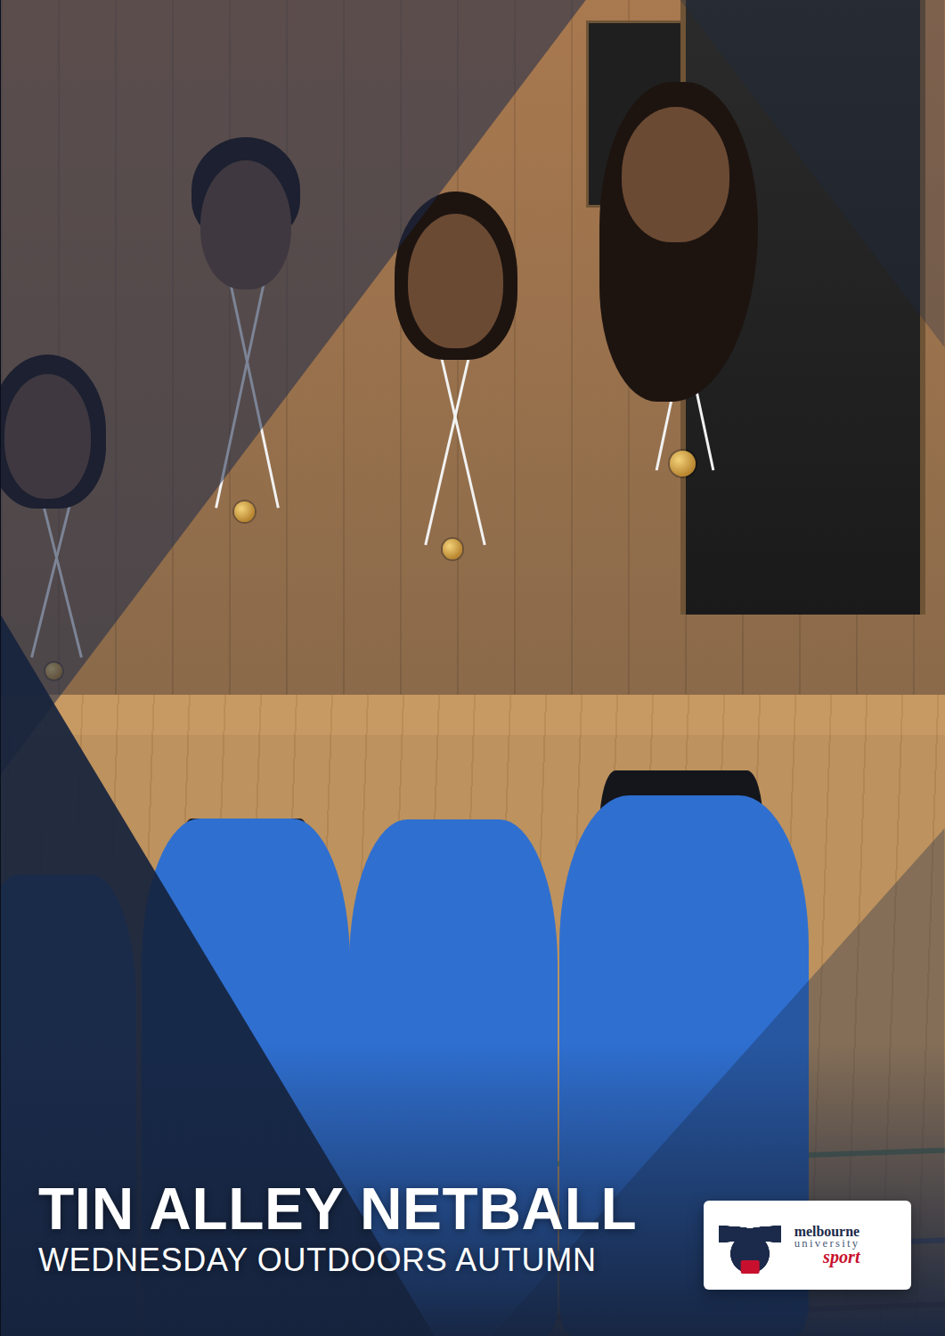Tin Alley Netball
Wednesday Outdoors Autumn
melbourne university sport
Poster: Tin Alley Netball — Wednesday Outdoors Autumn. Presented by Melbourne University Sport.